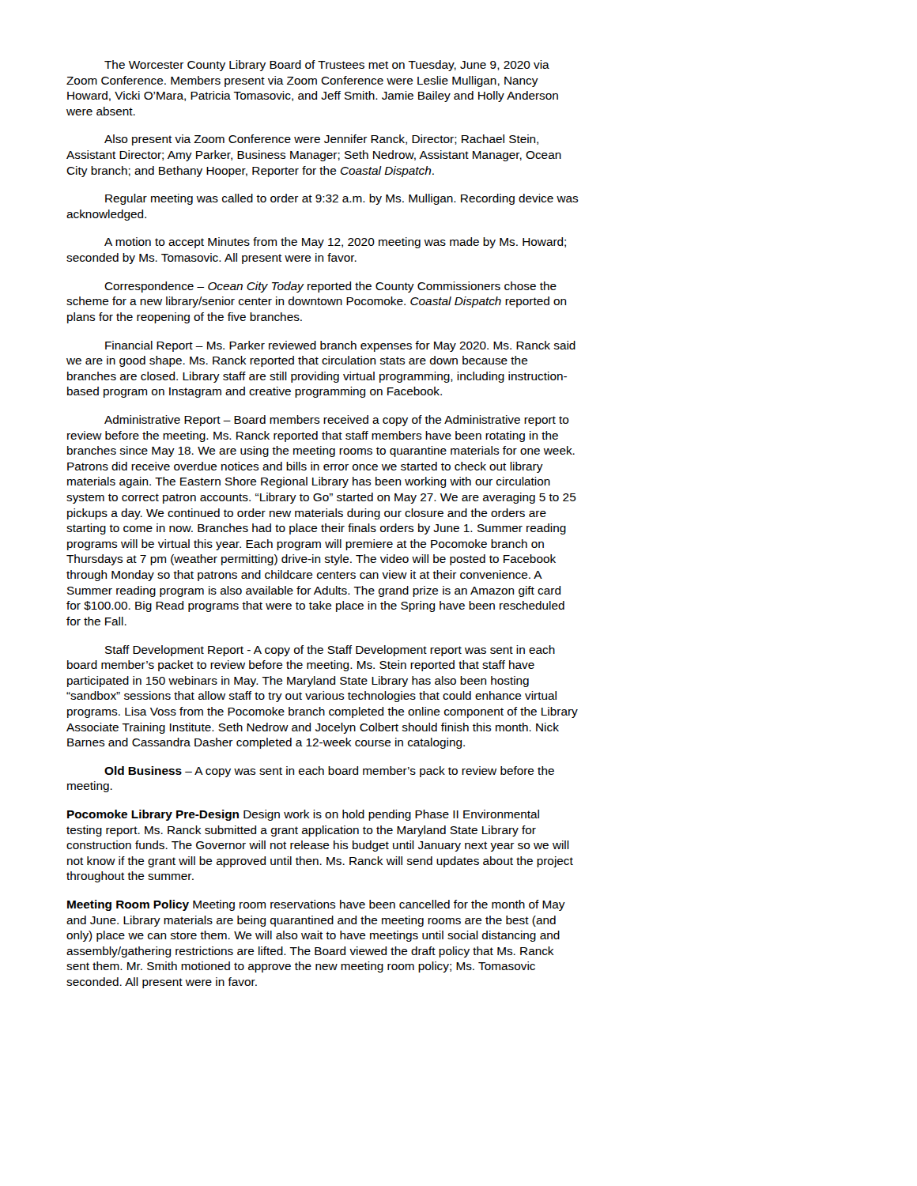The Worcester County Library Board of Trustees met on Tuesday, June 9, 2020 via Zoom Conference. Members present via Zoom Conference were Leslie Mulligan, Nancy Howard, Vicki O’Mara, Patricia Tomasovic, and Jeff Smith. Jamie Bailey and Holly Anderson were absent.
Also present via Zoom Conference were Jennifer Ranck, Director; Rachael Stein, Assistant Director; Amy Parker, Business Manager; Seth Nedrow, Assistant Manager, Ocean City branch; and Bethany Hooper, Reporter for the Coastal Dispatch.
Regular meeting was called to order at 9:32 a.m. by Ms. Mulligan. Recording device was acknowledged.
A motion to accept Minutes from the May 12, 2020 meeting was made by Ms. Howard; seconded by Ms. Tomasovic. All present were in favor.
Correspondence – Ocean City Today reported the County Commissioners chose the scheme for a new library/senior center in downtown Pocomoke. Coastal Dispatch reported on plans for the reopening of the five branches.
Financial Report – Ms. Parker reviewed branch expenses for May 2020. Ms. Ranck said we are in good shape. Ms. Ranck reported that circulation stats are down because the branches are closed. Library staff are still providing virtual programming, including instruction-based program on Instagram and creative programming on Facebook.
Administrative Report – Board members received a copy of the Administrative report to review before the meeting. Ms. Ranck reported that staff members have been rotating in the branches since May 18. We are using the meeting rooms to quarantine materials for one week. Patrons did receive overdue notices and bills in error once we started to check out library materials again. The Eastern Shore Regional Library has been working with our circulation system to correct patron accounts. “Library to Go” started on May 27. We are averaging 5 to 25 pickups a day. We continued to order new materials during our closure and the orders are starting to come in now. Branches had to place their finals orders by June 1. Summer reading programs will be virtual this year. Each program will premiere at the Pocomoke branch on Thursdays at 7 pm (weather permitting) drive-in style. The video will be posted to Facebook through Monday so that patrons and childcare centers can view it at their convenience. A Summer reading program is also available for Adults. The grand prize is an Amazon gift card for $100.00. Big Read programs that were to take place in the Spring have been rescheduled for the Fall.
Staff Development Report - A copy of the Staff Development report was sent in each board member’s packet to review before the meeting. Ms. Stein reported that staff have participated in 150 webinars in May. The Maryland State Library has also been hosting “sandbox” sessions that allow staff to try out various technologies that could enhance virtual programs. Lisa Voss from the Pocomoke branch completed the online component of the Library Associate Training Institute. Seth Nedrow and Jocelyn Colbert should finish this month. Nick Barnes and Cassandra Dasher completed a 12-week course in cataloging.
Old Business – A copy was sent in each board member’s pack to review before the meeting.
Pocomoke Library Pre-Design Design work is on hold pending Phase II Environmental testing report. Ms. Ranck submitted a grant application to the Maryland State Library for construction funds. The Governor will not release his budget until January next year so we will not know if the grant will be approved until then. Ms. Ranck will send updates about the project throughout the summer.
Meeting Room Policy Meeting room reservations have been cancelled for the month of May and June. Library materials are being quarantined and the meeting rooms are the best (and only) place we can store them. We will also wait to have meetings until social distancing and assembly/gathering restrictions are lifted. The Board viewed the draft policy that Ms. Ranck sent them. Mr. Smith motioned to approve the new meeting room policy; Ms. Tomasovic seconded. All present were in favor.